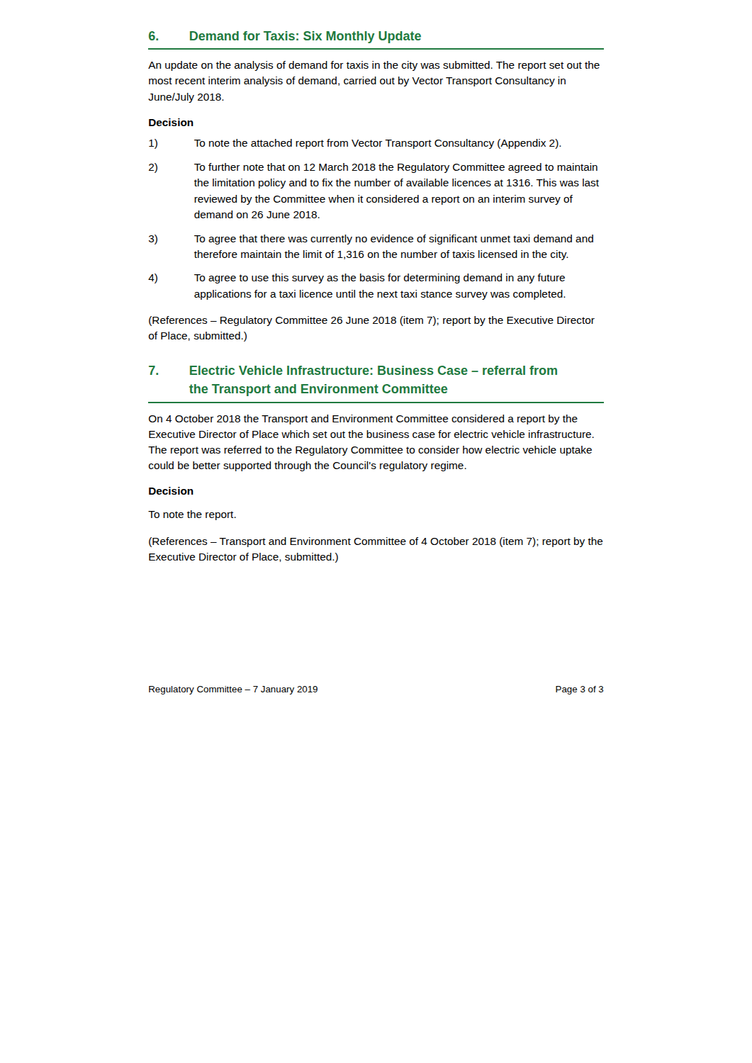6. Demand for Taxis: Six Monthly Update
An update on the analysis of demand for taxis in the city was submitted. The report set out the most recent interim analysis of demand, carried out by Vector Transport Consultancy in June/July 2018.
Decision
1) To note the attached report from Vector Transport Consultancy (Appendix 2).
2) To further note that on 12 March 2018 the Regulatory Committee agreed to maintain the limitation policy and to fix the number of available licences at 1316. This was last reviewed by the Committee when it considered a report on an interim survey of demand on 26 June 2018.
3) To agree that there was currently no evidence of significant unmet taxi demand and therefore maintain the limit of 1,316 on the number of taxis licensed in the city.
4) To agree to use this survey as the basis for determining demand in any future applications for a taxi licence until the next taxi stance survey was completed.
(References – Regulatory Committee 26 June 2018 (item 7); report by the Executive Director of Place, submitted.)
7. Electric Vehicle Infrastructure: Business Case – referral from the Transport and Environment Committee
On 4 October 2018 the Transport and Environment Committee considered a report by the Executive Director of Place which set out the business case for electric vehicle infrastructure. The report was referred to the Regulatory Committee to consider how electric vehicle uptake could be better supported through the Council's regulatory regime.
Decision
To note the report.
(References – Transport and Environment Committee of 4 October 2018 (item 7); report by the Executive Director of Place, submitted.)
Regulatory Committee – 7 January 2019 Page 3 of 3